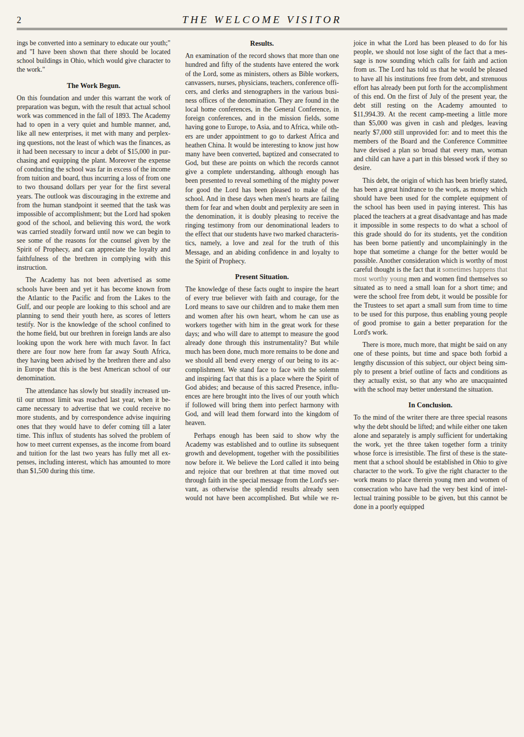2
THE WELCOME VISITOR
2
ings be converted into a seminary to educate our youth;" and "I have been shown that there should be located school buildings in Ohio, which would give character to the work."
The Work Begun.
On this foundation and under this warrant the work of preparation was begun, with the result that actual school work was commenced in the fall of 1893. The Academy had to open in a very quiet and humble manner, and, like all new enterprises, it met with many and perplexing questions, not the least of which was the finances, as it had been necessary to incur a debt of $15,000 in purchasing and equipping the plant. Moreover the expense of conducting the school was far in excess of the income from tuition and board, thus incurring a loss of from one to two thousand dollars per year for the first several years. The outlook was discouraging in the extreme and from the human standpoint it seemed that the task was impossible of accomplishment; but the Lord had spoken good of the school, and believing this word, the work was carried steadily forward until now we can begin to see some of the reasons for the counsel given by the Spirit of Prophecy, and can appreciate the loyalty and faithfulness of the brethren in complying with this instruction.
The Academy has not been advertised as some schools have been and yet it has become known from the Atlantic to the Pacific and from the Lakes to the Gulf, and our people are looking to this school and are planning to send their youth here, as scores of letters testify. Nor is the knowledge of the school confined to the home field, but our brethren in foreign lands are also looking upon the work here with much favor. In fact there are four now here from far away South Africa, they having been advised by the brethren there and also in Europe that this is the best American school of our denomination.
The attendance has slowly but steadily increased until our utmost limit was reached last year, when it became necessary to advertise that we could receive no more students, and by correspondence advise inquiring ones that they would have to defer coming till a later time. This influx of students has solved the problem of how to meet current expenses, as the income from board and tuition for the last two years has fully met all expenses, including interest, which has amounted to more than $1,500 during this time.
Results.
An examination of the record shows that more than one hundred and fifty of the students have entered the work of the Lord, some as ministers, others as Bible workers, canvassers, nurses, physicians, teachers, conference officers, and clerks and stenographers in the various business offices of the denomination. They are found in the local home conferences, in the General Conference, in foreign conferences, and in the mission fields, some having gone to Europe, to Asia, and to Africa, while others are under appointment to go to darkest Africa and heathen China. It would be interesting to know just how many have been converted, baptized and consecrated to God, but these are points on which the records cannot give a complete understanding, although enough has been presented to reveal something of the mighty power for good the Lord has been pleased to make of the school. And in these days when men's hearts are failing them for fear and when doubt and perplexity are seen in the denomination, it is doubly pleasing to receive the ringing testimony from our denominational leaders to the effect that our students have two marked characteristics, namely, a love and zeal for the truth of this Message, and an abiding confidence in and loyalty to the Spirit of Prophecy.
Present Situation.
The knowledge of these facts ought to inspire the heart of every true believer with faith and courage, for the Lord means to save our children and to make them men and women after his own heart, whom he can use as workers together with him in the great work for these days; and who will dare to attempt to measure the good already done through this instrumentality? But while much has been done, much more remains to be done and we should all bend every energy of our being to its accomplishment. We stand face to face with the solemn and inspiring fact that this is a place where the Spirit of God abides; and because of this sacred Presence, influences are here brought into the lives of our youth which if followed will bring them into perfect harmony with God, and will lead them forward into the kingdom of heaven.
Perhaps enough has been said to show why the Academy was established and to outline its subsequent growth and development, together with the possibilities now before it. We believe the Lord called it into being and rejoice that our brethren at that time moved out through faith in the special message from the Lord's servant, as otherwise the splendid results already seen would not have been accomplished. But while we rejoice in what the Lord has been pleased to do for his people, we should not lose sight of the fact that a message is now sounding which calls for faith and action from us. The Lord has told us that he would be pleased to have all his institutions free from debt, and strenuous effort has already been put forth for the accomplishment of this end. On the first of July of the present year, the debt still resting on the Academy amounted to $11,994.39. At the recent camp-meeting a little more than $5,000 was given in cash and pledges, leaving nearly $7,000 still unprovided for: and to meet this the members of the Board and the Conference Committee have devised a plan so broad that every man, woman and child can have a part in this blessed work if they so desire.
This debt, the origin of which has been briefly stated, has been a great hindrance to the work, as money which should have been used for the complete equipment of the school has been used in paying interest. This has placed the teachers at a great disadvantage and has made it impossible in some respects to do what a school of this grade should do for its students, yet the condition has been borne patiently and uncomplainingly in the hope that sometime a change for the better would be possible. Another consideration which is worthy of most careful thought is the fact that it sometimes happens that most worthy young men and women find themselves so situated as to need a small loan for a short time; and were the school free from debt, it would be possible for the Trustees to set apart a small sum from time to time to be used for this purpose, thus enabling young people of good promise to gain a better preparation for the Lord's work.
There is more, much more, that might be said on any one of these points, but time and space both forbid a lengthy discussion of this subject, our object being simply to present a brief outline of facts and conditions as they actually exist, so that any who are unacquainted with the school may better understand the situation.
In Conclusion.
To the mind of the writer there are three special reasons why the debt should be lifted; and while either one taken alone and separately is amply sufficient for undertaking the work, yet the three taken together form a trinity whose force is irresistible. The first of these is the statement that a school should be established in Ohio to give character to the work. To give the right character to the work means to place therein young men and women of consecration who have had the very best kind of intellectual training possible to be given, but this cannot be done in a poorly equipped